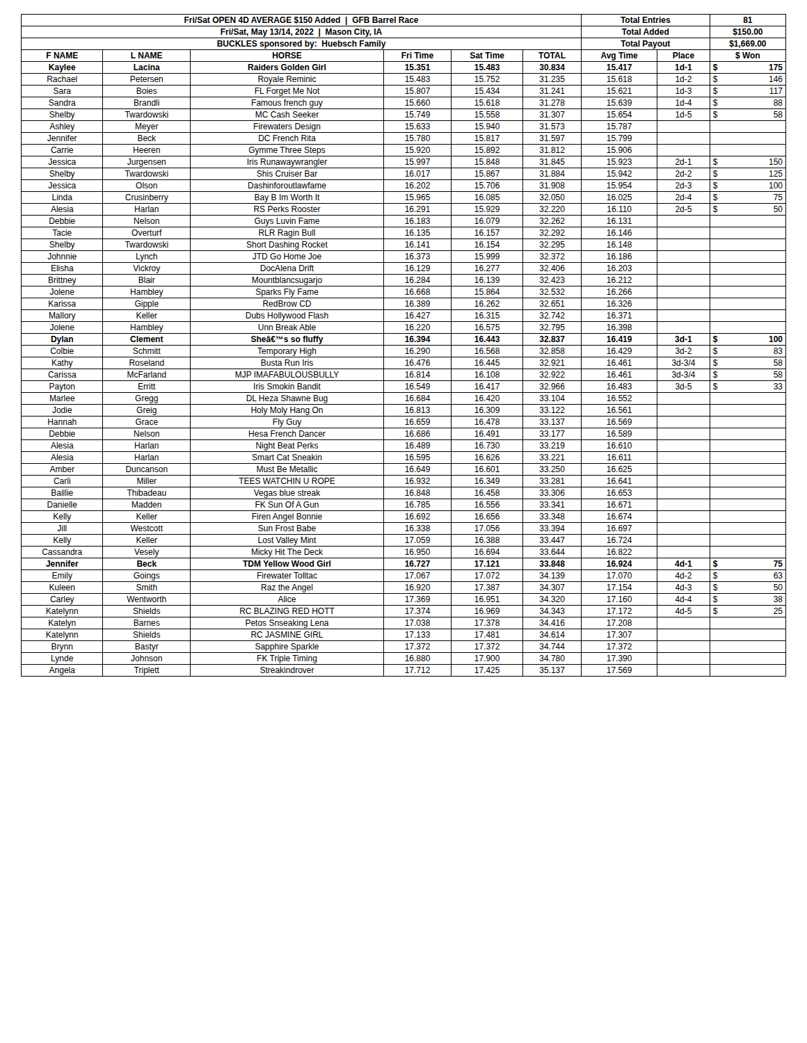| Fri/Sat OPEN 4D AVERAGE $150 Added / GFB Barrel Race | Total Entries | 81 |
| Fri/Sat, May 13/14, 2022 / Mason City, IA | Total Added | $150.00 |
| BUCKLES sponsored by: Huebsch Family | Total Payout | $1,669.00 |
| F NAME | L NAME | HORSE | Fri Time | Sat Time | TOTAL | Avg Time | Place | $ Won |
| Kaylee | Lacina | Raiders Golden Girl | 15.351 | 15.483 | 30.834 | 15.417 | 1d-1 | $ | 175 |
| Rachael | Petersen | Royale Reminic | 15.483 | 15.752 | 31.235 | 15.618 | 1d-2 | $ | 146 |
| Sara | Boies | FL Forget Me Not | 15.807 | 15.434 | 31.241 | 15.621 | 1d-3 | $ | 117 |
| Sandra | Brandli | Famous french guy | 15.660 | 15.618 | 31.278 | 15.639 | 1d-4 | $ | 88 |
| Shelby | Twardowski | MC Cash Seeker | 15.749 | 15.558 | 31.307 | 15.654 | 1d-5 | $ | 58 |
| Ashley | Meyer | Firewaters Design | 15.633 | 15.940 | 31.573 | 15.787 | | | |
| Jennifer | Beck | DC French Rita | 15.780 | 15.817 | 31.597 | 15.799 | | | |
| Carrie | Heeren | Gymme Three Steps | 15.920 | 15.892 | 31.812 | 15.906 | | | |
| Jessica | Jurgensen | Iris Runawaywrangler | 15.997 | 15.848 | 31.845 | 15.923 | 2d-1 | $ | 150 |
| Shelby | Twardowski | Shis Cruiser Bar | 16.017 | 15.867 | 31.884 | 15.942 | 2d-2 | $ | 125 |
| Jessica | Olson | Dashinforoutlawfame | 16.202 | 15.706 | 31.908 | 15.954 | 2d-3 | $ | 100 |
| Linda | Crusinberry | Bay B Im Worth It | 15.965 | 16.085 | 32.050 | 16.025 | 2d-4 | $ | 75 |
| Alesia | Harlan | RS Perks Rooster | 16.291 | 15.929 | 32.220 | 16.110 | 2d-5 | $ | 50 |
| Debbie | Nelson | Guys Luvin Fame | 16.183 | 16.079 | 32.262 | 16.131 | | | |
| Tacie | Overturf | RLR Ragin Bull | 16.135 | 16.157 | 32.292 | 16.146 | | | |
| Shelby | Twardowski | Short Dashing Rocket | 16.141 | 16.154 | 32.295 | 16.148 | | | |
| Johnnie | Lynch | JTD Go Home Joe | 16.373 | 15.999 | 32.372 | 16.186 | | | |
| Elisha | Vickroy | DocAlena Drift | 16.129 | 16.277 | 32.406 | 16.203 | | | |
| Brittney | Blair | Mountblancsugarjo | 16.284 | 16.139 | 32.423 | 16.212 | | | |
| Jolene | Hambley | Sparks Fly Fame | 16.668 | 15.864 | 32.532 | 16.266 | | | |
| Karissa | Gipple | RedBrow CD | 16.389 | 16.262 | 32.651 | 16.326 | | | |
| Mallory | Keller | Dubs Hollywood Flash | 16.427 | 16.315 | 32.742 | 16.371 | | | |
| Jolene | Hambley | Unn Break Able | 16.220 | 16.575 | 32.795 | 16.398 | | | |
| Dylan | Clement | Sheâ€™s so fluffy | 16.394 | 16.443 | 32.837 | 16.419 | 3d-1 | $ | 100 |
| Colbie | Schmitt | Temporary High | 16.290 | 16.568 | 32.858 | 16.429 | 3d-2 | $ | 83 |
| Kathy | Roseland | Busta Run Iris | 16.476 | 16.445 | 32.921 | 16.461 | 3d-3/4 | $ | 58 |
| Carissa | McFarland | MJP IMAFABULOUSBULLY | 16.814 | 16.108 | 32.922 | 16.461 | 3d-3/4 | $ | 58 |
| Payton | Erritt | Iris Smokin Bandit | 16.549 | 16.417 | 32.966 | 16.483 | 3d-5 | $ | 33 |
| Marlee | Gregg | DL Heza Shawne Bug | 16.684 | 16.420 | 33.104 | 16.552 | | | |
| Jodie | Greig | Holy Moly Hang On | 16.813 | 16.309 | 33.122 | 16.561 | | | |
| Hannah | Grace | Fly Guy | 16.659 | 16.478 | 33.137 | 16.569 | | | |
| Debbie | Nelson | Hesa French Dancer | 16.686 | 16.491 | 33.177 | 16.589 | | | |
| Alesia | Harlan | Night Beat Perks | 16.489 | 16.730 | 33.219 | 16.610 | | | |
| Alesia | Harlan | Smart Cat Sneakin | 16.595 | 16.626 | 33.221 | 16.611 | | | |
| Amber | Duncanson | Must Be Metallic | 16.649 | 16.601 | 33.250 | 16.625 | | | |
| Carli | Miller | TEES WATCHIN U ROPE | 16.932 | 16.349 | 33.281 | 16.641 | | | |
| Baillie | Thibadeau | Vegas blue streak | 16.848 | 16.458 | 33.306 | 16.653 | | | |
| Danielle | Madden | FK Sun Of A Gun | 16.785 | 16.556 | 33.341 | 16.671 | | | |
| Kelly | Keller | Firen Angel Bonnie | 16.692 | 16.656 | 33.348 | 16.674 | | | |
| Jill | Westcott | Sun Frost Babe | 16.338 | 17.056 | 33.394 | 16.697 | | | |
| Kelly | Keller | Lost Valley Mint | 17.059 | 16.388 | 33.447 | 16.724 | | | |
| Cassandra | Vesely | Micky Hit The Deck | 16.950 | 16.694 | 33.644 | 16.822 | | | |
| Jennifer | Beck | TDM Yellow Wood Girl | 16.727 | 17.121 | 33.848 | 16.924 | 4d-1 | $ | 75 |
| Emily | Goings | Firewater Tolltac | 17.067 | 17.072 | 34.139 | 17.070 | 4d-2 | $ | 63 |
| Kuleen | Smith | Raz the Angel | 16.920 | 17.387 | 34.307 | 17.154 | 4d-3 | $ | 50 |
| Carley | Wentworth | Alice | 17.369 | 16.951 | 34.320 | 17.160 | 4d-4 | $ | 38 |
| Katelynn | Shields | RC BLAZING RED HOTT | 17.374 | 16.969 | 34.343 | 17.172 | 4d-5 | $ | 25 |
| Katelyn | Barnes | Petos Snseaking Lena | 17.038 | 17.378 | 34.416 | 17.208 | | | |
| Katelynn | Shields | RC JASMINE GIRL | 17.133 | 17.481 | 34.614 | 17.307 | | | |
| Brynn | Bastyr | Sapphire Sparkle | 17.372 | 17.372 | 34.744 | 17.372 | | | |
| Lynde | Johnson | FK Triple Timing | 16.880 | 17.900 | 34.780 | 17.390 | | | |
| Angela | Triplett | Streakindrover | 17.712 | 17.425 | 35.137 | 17.569 | | | |